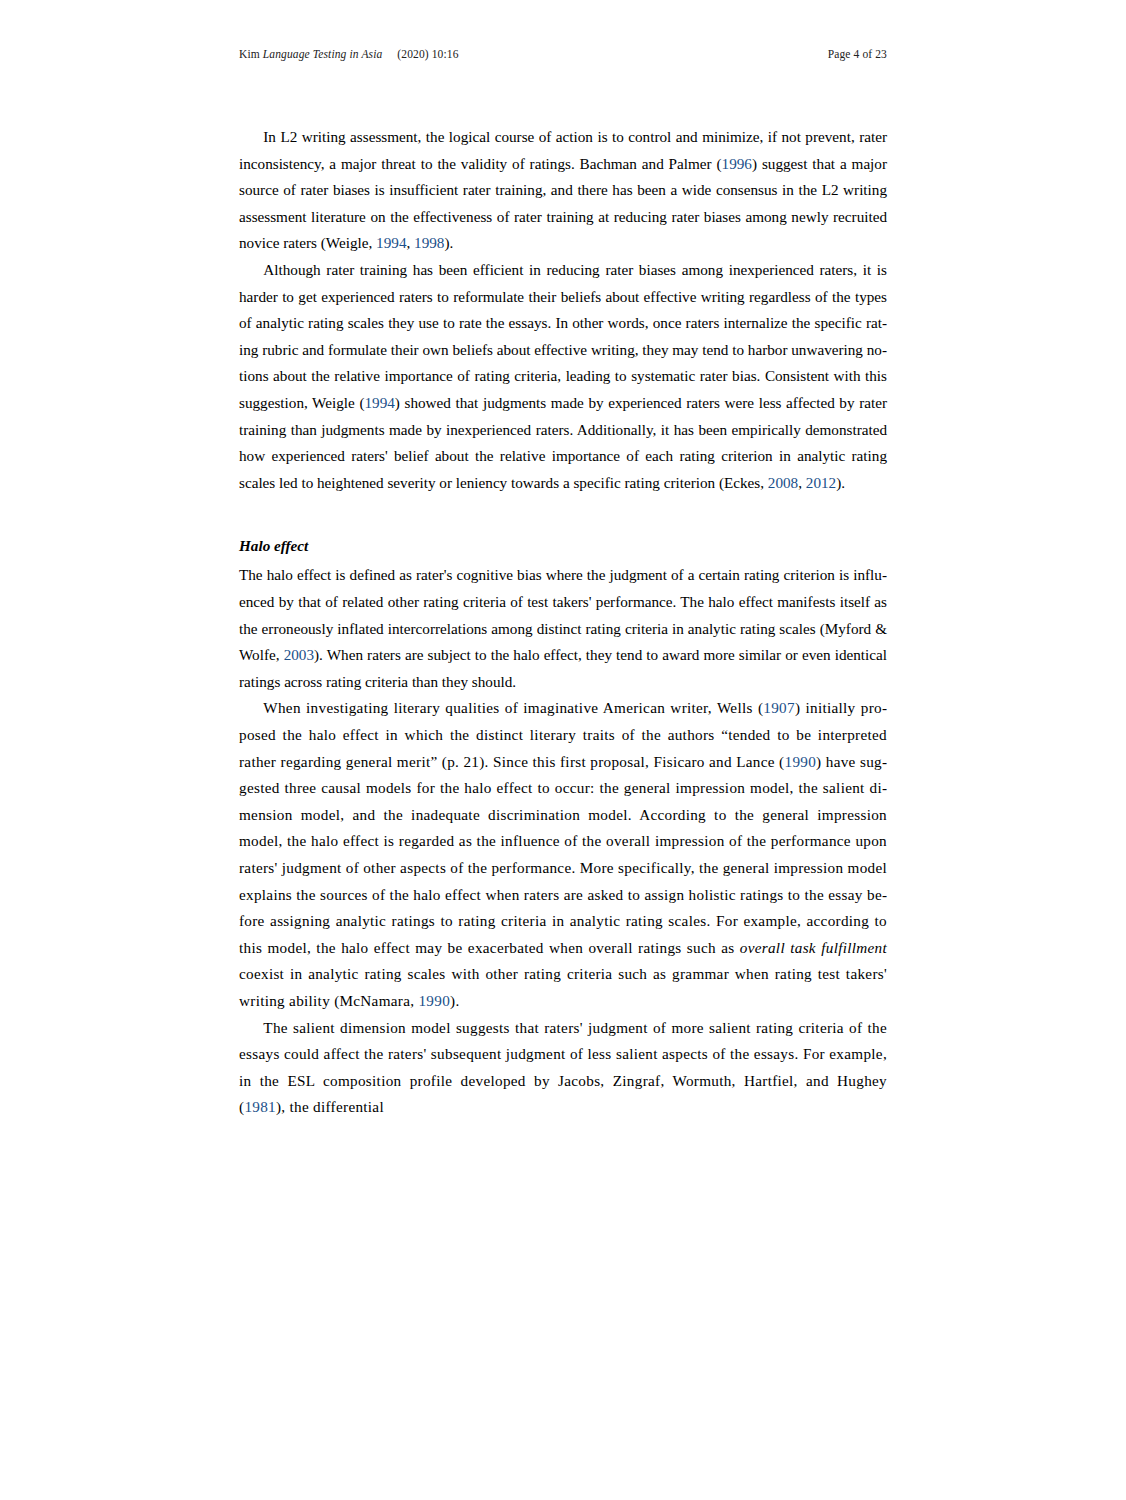Kim Language Testing in Asia (2020) 10:16
Page 4 of 23
In L2 writing assessment, the logical course of action is to control and minimize, if not prevent, rater inconsistency, a major threat to the validity of ratings. Bachman and Palmer (1996) suggest that a major source of rater biases is insufficient rater training, and there has been a wide consensus in the L2 writing assessment literature on the effectiveness of rater training at reducing rater biases among newly recruited novice raters (Weigle, 1994, 1998).
Although rater training has been efficient in reducing rater biases among inexperienced raters, it is harder to get experienced raters to reformulate their beliefs about effective writing regardless of the types of analytic rating scales they use to rate the essays. In other words, once raters internalize the specific rating rubric and formulate their own beliefs about effective writing, they may tend to harbor unwavering notions about the relative importance of rating criteria, leading to systematic rater bias. Consistent with this suggestion, Weigle (1994) showed that judgments made by experienced raters were less affected by rater training than judgments made by inexperienced raters. Additionally, it has been empirically demonstrated how experienced raters' belief about the relative importance of each rating criterion in analytic rating scales led to heightened severity or leniency towards a specific rating criterion (Eckes, 2008, 2012).
Halo effect
The halo effect is defined as rater's cognitive bias where the judgment of a certain rating criterion is influenced by that of related other rating criteria of test takers' performance. The halo effect manifests itself as the erroneously inflated intercorrelations among distinct rating criteria in analytic rating scales (Myford & Wolfe, 2003). When raters are subject to the halo effect, they tend to award more similar or even identical ratings across rating criteria than they should.
When investigating literary qualities of imaginative American writer, Wells (1907) initially proposed the halo effect in which the distinct literary traits of the authors “tended to be interpreted rather regarding general merit” (p. 21). Since this first proposal, Fisicaro and Lance (1990) have suggested three causal models for the halo effect to occur: the general impression model, the salient dimension model, and the inadequate discrimination model. According to the general impression model, the halo effect is regarded as the influence of the overall impression of the performance upon raters' judgment of other aspects of the performance. More specifically, the general impression model explains the sources of the halo effect when raters are asked to assign holistic ratings to the essay before assigning analytic ratings to rating criteria in analytic rating scales. For example, according to this model, the halo effect may be exacerbated when overall ratings such as overall task fulfillment coexist in analytic rating scales with other rating criteria such as grammar when rating test takers' writing ability (McNamara, 1990).
The salient dimension model suggests that raters' judgment of more salient rating criteria of the essays could affect the raters' subsequent judgment of less salient aspects of the essays. For example, in the ESL composition profile developed by Jacobs, Zingraf, Wormuth, Hartfiel, and Hughey (1981), the differential